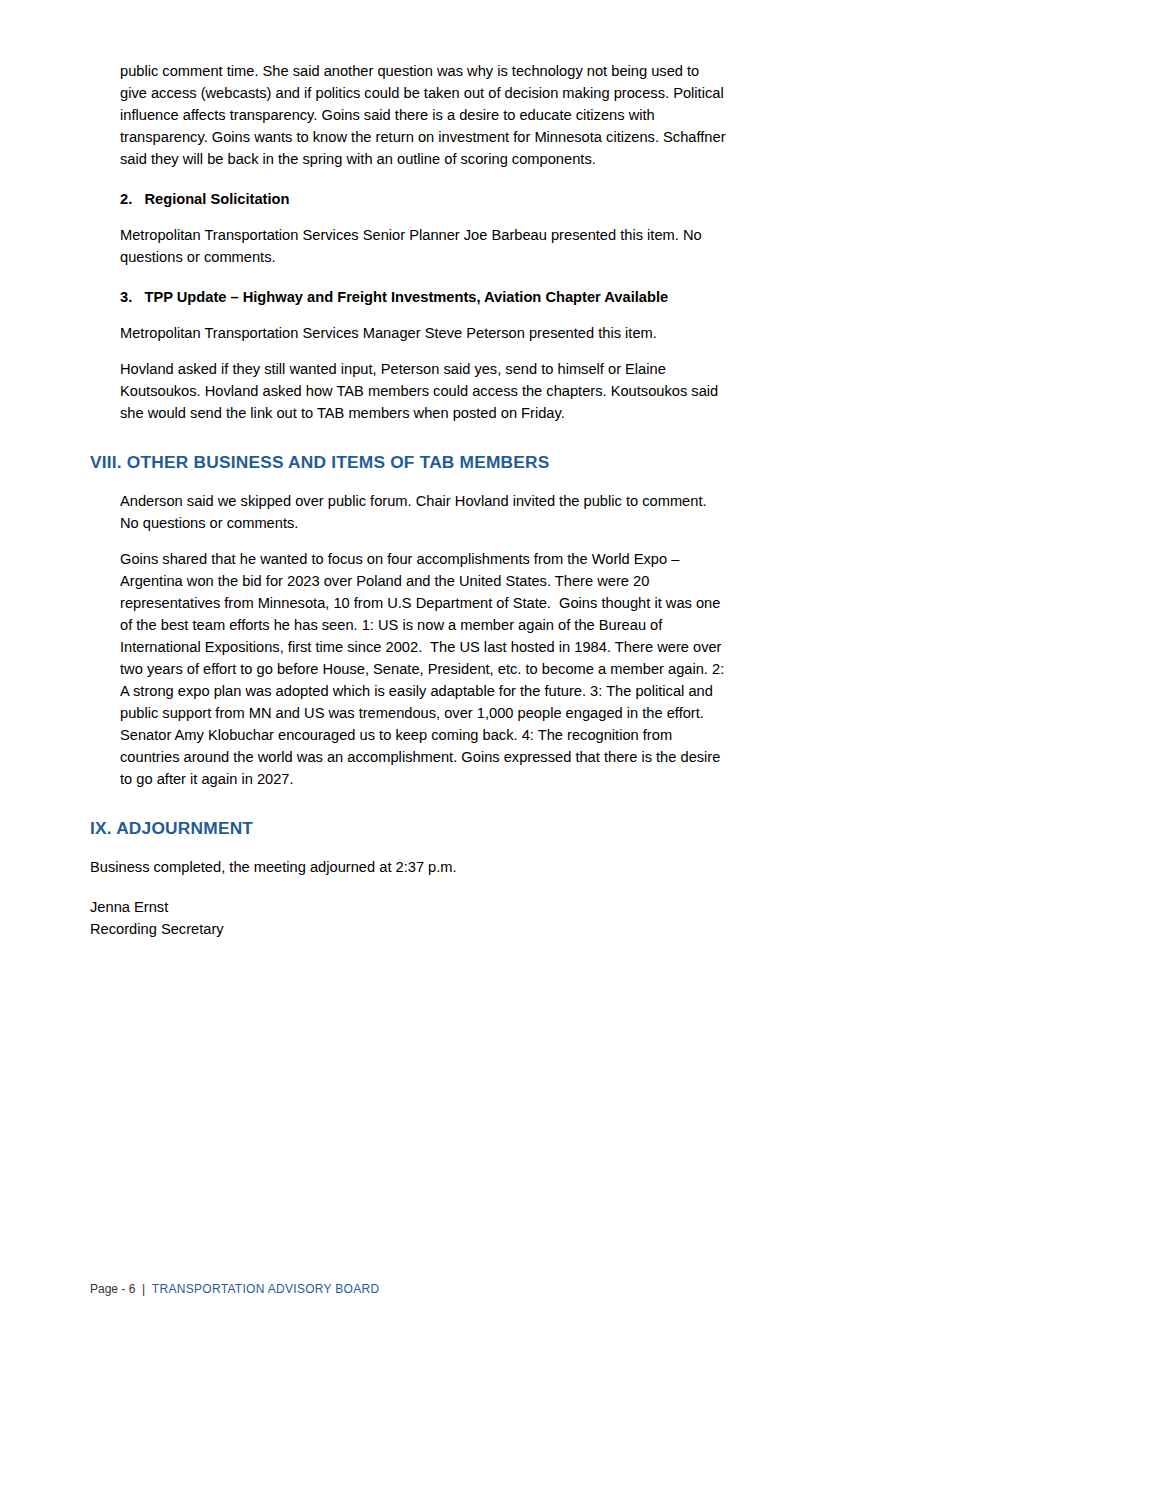public comment time. She said another question was why is technology not being used to give access (webcasts) and if politics could be taken out of decision making process. Political influence affects transparency. Goins said there is a desire to educate citizens with transparency. Goins wants to know the return on investment for Minnesota citizens. Schaffner said they will be back in the spring with an outline of scoring components.
2. Regional Solicitation
Metropolitan Transportation Services Senior Planner Joe Barbeau presented this item. No questions or comments.
3. TPP Update – Highway and Freight Investments, Aviation Chapter Available
Metropolitan Transportation Services Manager Steve Peterson presented this item.
Hovland asked if they still wanted input, Peterson said yes, send to himself or Elaine Koutsoukos. Hovland asked how TAB members could access the chapters. Koutsoukos said she would send the link out to TAB members when posted on Friday.
VIII. OTHER BUSINESS AND ITEMS OF TAB MEMBERS
Anderson said we skipped over public forum. Chair Hovland invited the public to comment. No questions or comments.
Goins shared that he wanted to focus on four accomplishments from the World Expo – Argentina won the bid for 2023 over Poland and the United States. There were 20 representatives from Minnesota, 10 from U.S Department of State. Goins thought it was one of the best team efforts he has seen. 1: US is now a member again of the Bureau of International Expositions, first time since 2002. The US last hosted in 1984. There were over two years of effort to go before House, Senate, President, etc. to become a member again. 2: A strong expo plan was adopted which is easily adaptable for the future. 3: The political and public support from MN and US was tremendous, over 1,000 people engaged in the effort. Senator Amy Klobuchar encouraged us to keep coming back. 4: The recognition from countries around the world was an accomplishment. Goins expressed that there is the desire to go after it again in 2027.
IX. ADJOURNMENT
Business completed, the meeting adjourned at 2:37 p.m.
Jenna Ernst
Recording Secretary
Page - 6 | TRANSPORTATION ADVISORY BOARD